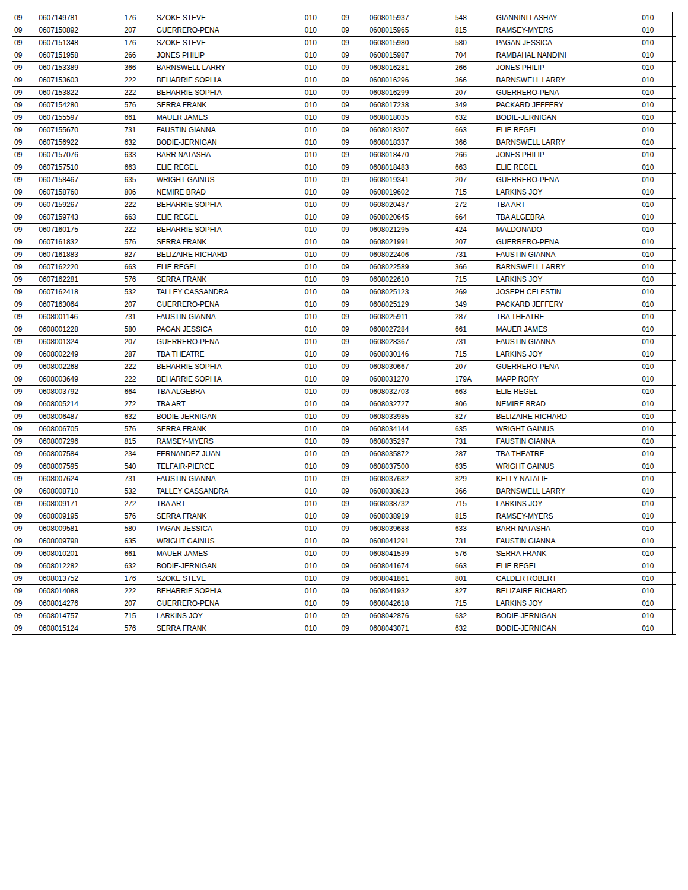| 09 | 0607149781 | 176 | SZOKE STEVE | 010 | 09 | 0608015937 | 548 | GIANNINI LASHAY | 010 | |
| 09 | 0607150892 | 207 | GUERRERO-PENA | 010 | 09 | 0608015965 | 815 | RAMSEY-MYERS | 010 | |
| 09 | 0607151348 | 176 | SZOKE STEVE | 010 | 09 | 0608015980 | 580 | PAGAN JESSICA | 010 | |
| 09 | 0607151958 | 266 | JONES PHILIP | 010 | 09 | 0608015987 | 704 | RAMBAHAL NANDINI | 010 | |
| 09 | 0607153389 | 366 | BARNSWELL LARRY | 010 | 09 | 0608016281 | 266 | JONES PHILIP | 010 | |
| 09 | 0607153603 | 222 | BEHARRIE SOPHIA | 010 | 09 | 0608016296 | 366 | BARNSWELL LARRY | 010 | |
| 09 | 0607153822 | 222 | BEHARRIE SOPHIA | 010 | 09 | 0608016299 | 207 | GUERRERO-PENA | 010 | |
| 09 | 0607154280 | 576 | SERRA FRANK | 010 | 09 | 0608017238 | 349 | PACKARD JEFFERY | 010 | |
| 09 | 0607155597 | 661 | MAUER JAMES | 010 | 09 | 0608018035 | 632 | BODIE-JERNIGAN | 010 | |
| 09 | 0607155670 | 731 | FAUSTIN GIANNA | 010 | 09 | 0608018307 | 663 | ELIE REGEL | 010 | |
| 09 | 0607156922 | 632 | BODIE-JERNIGAN | 010 | 09 | 0608018337 | 366 | BARNSWELL LARRY | 010 | |
| 09 | 0607157076 | 633 | BARR NATASHA | 010 | 09 | 0608018470 | 266 | JONES PHILIP | 010 | |
| 09 | 0607157510 | 663 | ELIE REGEL | 010 | 09 | 0608018483 | 663 | ELIE REGEL | 010 | |
| 09 | 0607158467 | 635 | WRIGHT GAINUS | 010 | 09 | 0608019341 | 207 | GUERRERO-PENA | 010 | |
| 09 | 0607158760 | 806 | NEMIRE BRAD | 010 | 09 | 0608019602 | 715 | LARKINS JOY | 010 | |
| 09 | 0607159267 | 222 | BEHARRIE SOPHIA | 010 | 09 | 0608020437 | 272 | TBA ART | 010 | |
| 09 | 0607159743 | 663 | ELIE REGEL | 010 | 09 | 0608020645 | 664 | TBA ALGEBRA | 010 | |
| 09 | 0607160175 | 222 | BEHARRIE SOPHIA | 010 | 09 | 0608021295 | 424 | MALDONADO | 010 | |
| 09 | 0607161832 | 576 | SERRA FRANK | 010 | 09 | 0608021991 | 207 | GUERRERO-PENA | 010 | |
| 09 | 0607161883 | 827 | BELIZAIRE RICHARD | 010 | 09 | 0608022406 | 731 | FAUSTIN GIANNA | 010 | |
| 09 | 0607162220 | 663 | ELIE REGEL | 010 | 09 | 0608022589 | 366 | BARNSWELL LARRY | 010 | |
| 09 | 0607162281 | 576 | SERRA FRANK | 010 | 09 | 0608022610 | 715 | LARKINS JOY | 010 | |
| 09 | 0607162418 | 532 | TALLEY CASSANDRA | 010 | 09 | 0608025123 | 269 | JOSEPH CELESTIN | 010 | |
| 09 | 0607163064 | 207 | GUERRERO-PENA | 010 | 09 | 0608025129 | 349 | PACKARD JEFFERY | 010 | |
| 09 | 0608001146 | 731 | FAUSTIN GIANNA | 010 | 09 | 0608025911 | 287 | TBA THEATRE | 010 | |
| 09 | 0608001228 | 580 | PAGAN JESSICA | 010 | 09 | 0608027284 | 661 | MAUER JAMES | 010 | |
| 09 | 0608001324 | 207 | GUERRERO-PENA | 010 | 09 | 0608028367 | 731 | FAUSTIN GIANNA | 010 | |
| 09 | 0608002249 | 287 | TBA THEATRE | 010 | 09 | 0608030146 | 715 | LARKINS JOY | 010 | |
| 09 | 0608002268 | 222 | BEHARRIE SOPHIA | 010 | 09 | 0608030667 | 207 | GUERRERO-PENA | 010 | |
| 09 | 0608003649 | 222 | BEHARRIE SOPHIA | 010 | 09 | 0608031270 | 179A | MAPP RORY | 010 | |
| 09 | 0608003792 | 664 | TBA ALGEBRA | 010 | 09 | 0608032703 | 663 | ELIE REGEL | 010 | |
| 09 | 0608005214 | 272 | TBA ART | 010 | 09 | 0608032727 | 806 | NEMIRE BRAD | 010 | |
| 09 | 0608006487 | 632 | BODIE-JERNIGAN | 010 | 09 | 0608033985 | 827 | BELIZAIRE RICHARD | 010 | |
| 09 | 0608006705 | 576 | SERRA FRANK | 010 | 09 | 0608034144 | 635 | WRIGHT GAINUS | 010 | |
| 09 | 0608007296 | 815 | RAMSEY-MYERS | 010 | 09 | 0608035297 | 731 | FAUSTIN GIANNA | 010 | |
| 09 | 0608007584 | 234 | FERNANDEZ JUAN | 010 | 09 | 0608035872 | 287 | TBA THEATRE | 010 | |
| 09 | 0608007595 | 540 | TELFAIR-PIERCE | 010 | 09 | 0608037500 | 635 | WRIGHT GAINUS | 010 | |
| 09 | 0608007624 | 731 | FAUSTIN GIANNA | 010 | 09 | 0608037682 | 829 | KELLY NATALIE | 010 | |
| 09 | 0608008710 | 532 | TALLEY CASSANDRA | 010 | 09 | 0608038623 | 366 | BARNSWELL LARRY | 010 | |
| 09 | 0608009171 | 272 | TBA ART | 010 | 09 | 0608038732 | 715 | LARKINS JOY | 010 | |
| 09 | 0608009195 | 576 | SERRA FRANK | 010 | 09 | 0608038919 | 815 | RAMSEY-MYERS | 010 | |
| 09 | 0608009581 | 580 | PAGAN JESSICA | 010 | 09 | 0608039688 | 633 | BARR NATASHA | 010 | |
| 09 | 0608009798 | 635 | WRIGHT GAINUS | 010 | 09 | 0608041291 | 731 | FAUSTIN GIANNA | 010 | |
| 09 | 0608010201 | 661 | MAUER JAMES | 010 | 09 | 0608041539 | 576 | SERRA FRANK | 010 | |
| 09 | 0608012282 | 632 | BODIE-JERNIGAN | 010 | 09 | 0608041674 | 663 | ELIE REGEL | 010 | |
| 09 | 0608013752 | 176 | SZOKE STEVE | 010 | 09 | 0608041861 | 801 | CALDER ROBERT | 010 | |
| 09 | 0608014088 | 222 | BEHARRIE SOPHIA | 010 | 09 | 0608041932 | 827 | BELIZAIRE RICHARD | 010 | |
| 09 | 0608014276 | 207 | GUERRERO-PENA | 010 | 09 | 0608042618 | 715 | LARKINS JOY | 010 | |
| 09 | 0608014757 | 715 | LARKINS JOY | 010 | 09 | 0608042876 | 632 | BODIE-JERNIGAN | 010 | |
| 09 | 0608015124 | 576 | SERRA FRANK | 010 | 09 | 0608043071 | 632 | BODIE-JERNIGAN | 010 | |